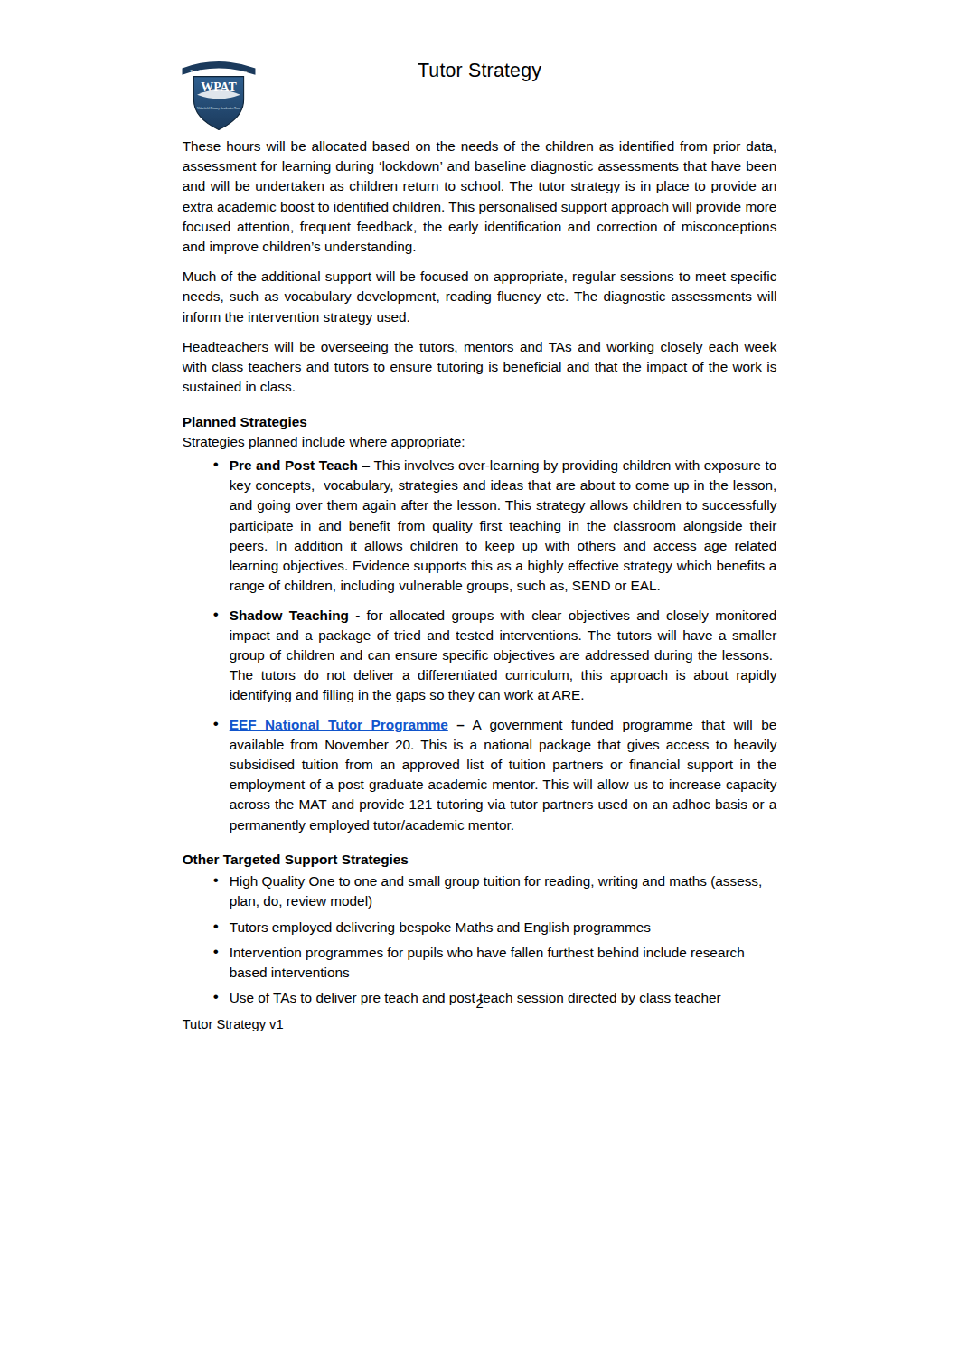Together we forge our Tomorrow WPAT Wakefield Primary Academies Trust
Tutor Strategy
These hours will be allocated based on the needs of the children as identified from prior data, assessment for learning during ‘lockdown’ and baseline diagnostic assessments that have been and will be undertaken as children return to school. The tutor strategy is in place to provide an extra academic boost to identified children. This personalised support approach will provide more focused attention, frequent feedback, the early identification and correction of misconceptions and improve children’s understanding.
Much of the additional support will be focused on appropriate, regular sessions to meet specific needs, such as vocabulary development, reading fluency etc. The diagnostic assessments will inform the intervention strategy used.
Headteachers will be overseeing the tutors, mentors and TAs and working closely each week with class teachers and tutors to ensure tutoring is beneficial and that the impact of the work is sustained in class.
Planned Strategies
Strategies planned include where appropriate:
Pre and Post Teach – This involves over-learning by providing children with exposure to key concepts, vocabulary, strategies and ideas that are about to come up in the lesson, and going over them again after the lesson. This strategy allows children to successfully participate in and benefit from quality first teaching in the classroom alongside their peers. In addition it allows children to keep up with others and access age related learning objectives. Evidence supports this as a highly effective strategy which benefits a range of children, including vulnerable groups, such as, SEND or EAL.
Shadow Teaching - for allocated groups with clear objectives and closely monitored impact and a package of tried and tested interventions. The tutors will have a smaller group of children and can ensure specific objectives are addressed during the lessons. The tutors do not deliver a differentiated curriculum, this approach is about rapidly identifying and filling in the gaps so they can work at ARE.
EEF National Tutor Programme – A government funded programme that will be available from November 20. This is a national package that gives access to heavily subsidised tuition from an approved list of tuition partners or financial support in the employment of a post graduate academic mentor. This will allow us to increase capacity across the MAT and provide 121 tutoring via tutor partners used on an adhoc basis or a permanently employed tutor/academic mentor.
Other Targeted Support Strategies
High Quality One to one and small group tuition for reading, writing and maths (assess, plan, do, review model)
Tutors employed delivering bespoke Maths and English programmes
Intervention programmes for pupils who have fallen furthest behind include research based interventions
Use of TAs to deliver pre teach and post teach session directed by class teacher
2
Tutor Strategy v1